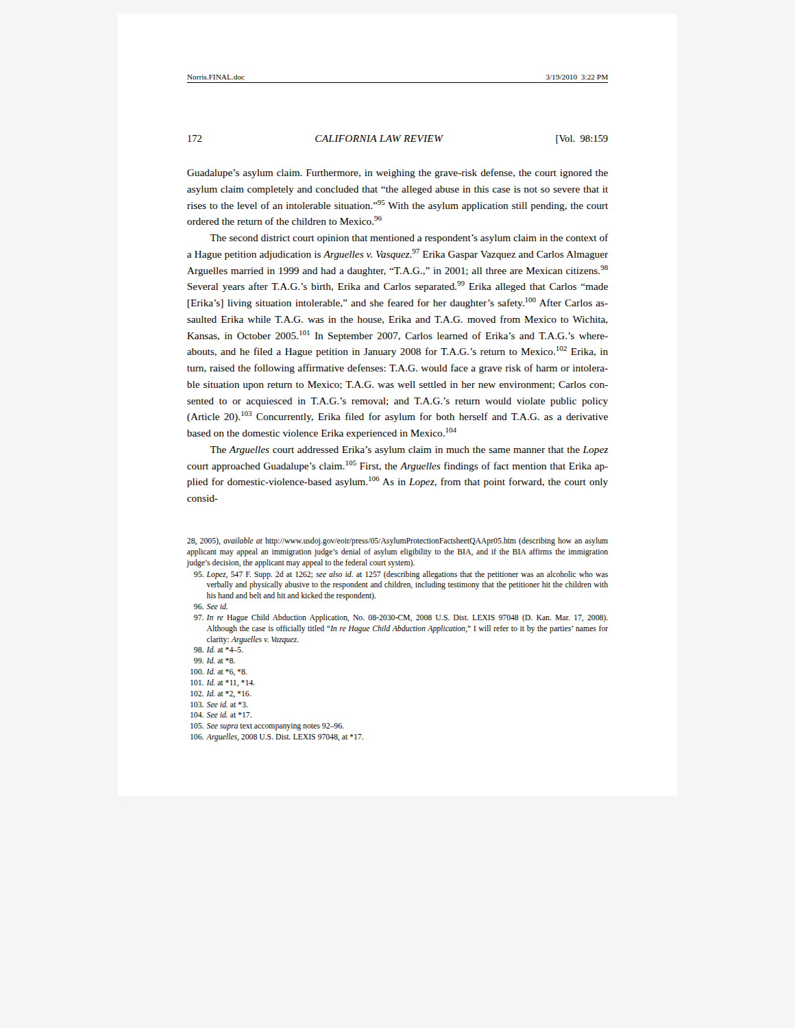Norris.FINAL.doc 3/19/2010 3:22 PM
172 CALIFORNIA LAW REVIEW [Vol. 98:159
Guadalupe’s asylum claim. Furthermore, in weighing the grave-risk defense, the court ignored the asylum claim completely and concluded that “the alleged abuse in this case is not so severe that it rises to the level of an intolerable situation.”95 With the asylum application still pending, the court ordered the return of the children to Mexico.96
The second district court opinion that mentioned a respondent’s asylum claim in the context of a Hague petition adjudication is Arguelles v. Vasquez.97 Erika Gaspar Vazquez and Carlos Almaguer Arguelles married in 1999 and had a daughter, “T.A.G.,” in 2001; all three are Mexican citizens.98 Several years after T.A.G.’s birth, Erika and Carlos separated.99 Erika alleged that Carlos “made [Erika’s] living situation intolerable,” and she feared for her daughter’s safety.100 After Carlos assaulted Erika while T.A.G. was in the house, Erika and T.A.G. moved from Mexico to Wichita, Kansas, in October 2005.101 In September 2007, Carlos learned of Erika’s and T.A.G.’s whereabouts, and he filed a Hague petition in January 2008 for T.A.G.’s return to Mexico.102 Erika, in turn, raised the following affirmative defenses: T.A.G. would face a grave risk of harm or intolerable situation upon return to Mexico; T.A.G. was well settled in her new environment; Carlos consented to or acquiesced in T.A.G.’s removal; and T.A.G.’s return would violate public policy (Article 20).103 Concurrently, Erika filed for asylum for both herself and T.A.G. as a derivative based on the domestic violence Erika experienced in Mexico.104
The Arguelles court addressed Erika’s asylum claim in much the same manner that the Lopez court approached Guadalupe’s claim.105 First, the Arguelles findings of fact mention that Erika applied for domestic-violence-based asylum.106 As in Lopez, from that point forward, the court only consid-
28, 2005), available at http://www.usdoj.gov/eoir/press/05/AsylumProtectionFactsheetQAApr05.htm (describing how an asylum applicant may appeal an immigration judge’s denial of asylum eligibility to the BIA, and if the BIA affirms the immigration judge’s decision, the applicant may appeal to the federal court system).
95. Lopez, 547 F. Supp. 2d at 1262; see also id. at 1257 (describing allegations that the petitioner was an alcoholic who was verbally and physically abusive to the respondent and children, including testimony that the petitioner hit the children with his hand and belt and hit and kicked the respondent).
96. See id.
97. In re Hague Child Abduction Application, No. 08-2030-CM, 2008 U.S. Dist. LEXIS 97048 (D. Kan. Mar. 17, 2008). Although the case is officially titled “In re Hague Child Abduction Application,” I will refer to it by the parties’ names for clarity: Arguelles v. Vazquez.
98. Id. at *4–5.
99. Id. at *8.
100. Id. at *6, *8.
101. Id. at *11, *14.
102. Id. at *2, *16.
103. See id. at *3.
104. See id. at *17.
105. See supra text accompanying notes 92–96.
106. Arguelles, 2008 U.S. Dist. LEXIS 97048, at *17.